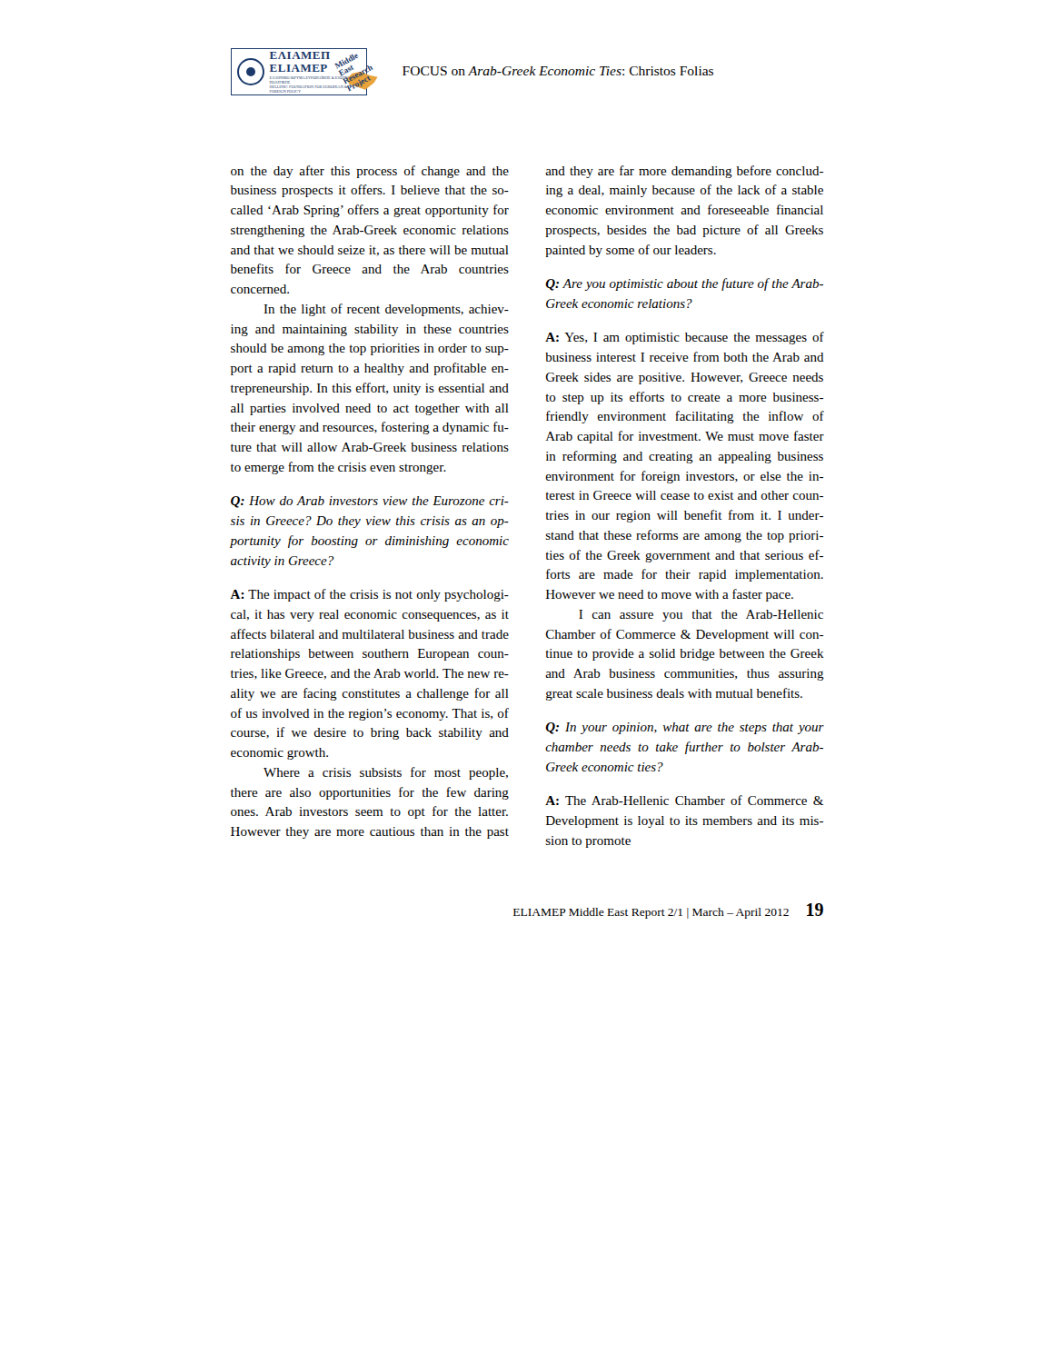ΕΛΙΑΜΕΠ
ELIAMEP ΕΛΛΗΝΙΚΟ ΙΔΡΥΜΑ ΕΥΡΩΠΑΪΚΗΣ & ΕΞΩΤΕΡΙΚΗΣ ΠΟΛΙΤΙΚΗΣ
HELLENIC FOUNDATION FOR EUROPEAN & FOREIGN POLICY
Middle
East
Research Project
FOCUS on Arab-Greek Economic Ties: Christos Folias
on the day after this process of change and the business prospects it offers. I believe that the so-called ‘Arab Spring’ offers a great opportunity for strengthening the Arab-Greek economic relations and that we should seize it, as there will be mutual benefits for Greece and the Arab countries concerned.
In the light of recent developments, achieving and maintaining stability in these countries should be among the top priorities in order to support a rapid return to a healthy and profitable entrepreneurship. In this effort, unity is essential and all parties involved need to act together with all their energy and resources, fostering a dynamic future that will allow Arab-Greek business relations to emerge from the crisis even stronger.
Q: How do Arab investors view the Eurozone crisis in Greece? Do they view this crisis as an opportunity for boosting or diminishing economic activity in Greece?
A: The impact of the crisis is not only psychological, it has very real economic consequences, as it affects bilateral and multilateral business and trade relationships between southern European countries, like Greece, and the Arab world. The new reality we are facing constitutes a challenge for all of us involved in the region’s economy. That is, of course, if we desire to bring back stability and economic growth.
Where a crisis subsists for most people, there are also opportunities for the few daring ones. Arab investors seem to opt for the latter. However they are more cautious than in the past and they are far more demanding before concluding a deal, mainly because of the lack of a stable economic environment and foreseeable financial prospects, besides the bad picture of all Greeks painted by some of our leaders.
Q: Are you optimistic about the future of the Arab-Greek economic relations?
A: Yes, I am optimistic because the messages of business interest I receive from both the Arab and Greek sides are positive. However, Greece needs to step up its efforts to create a more business-friendly environment facilitating the inflow of Arab capital for investment. We must move faster in reforming and creating an appealing business environment for foreign investors, or else the interest in Greece will cease to exist and other countries in our region will benefit from it. I understand that these reforms are among the top priorities of the Greek government and that serious efforts are made for their rapid implementation. However we need to move with a faster pace.
I can assure you that the Arab-Hellenic Chamber of Commerce & Development will continue to provide a solid bridge between the Greek and Arab business communities, thus assuring great scale business deals with mutual benefits.
Q: In your opinion, what are the steps that your chamber needs to take further to bolster Arab-Greek economic ties?
A: The Arab-Hellenic Chamber of Commerce & Development is loyal to its members and its mission to promote
ELIAMEP Middle East Report 2/1 | March – April 2012
19